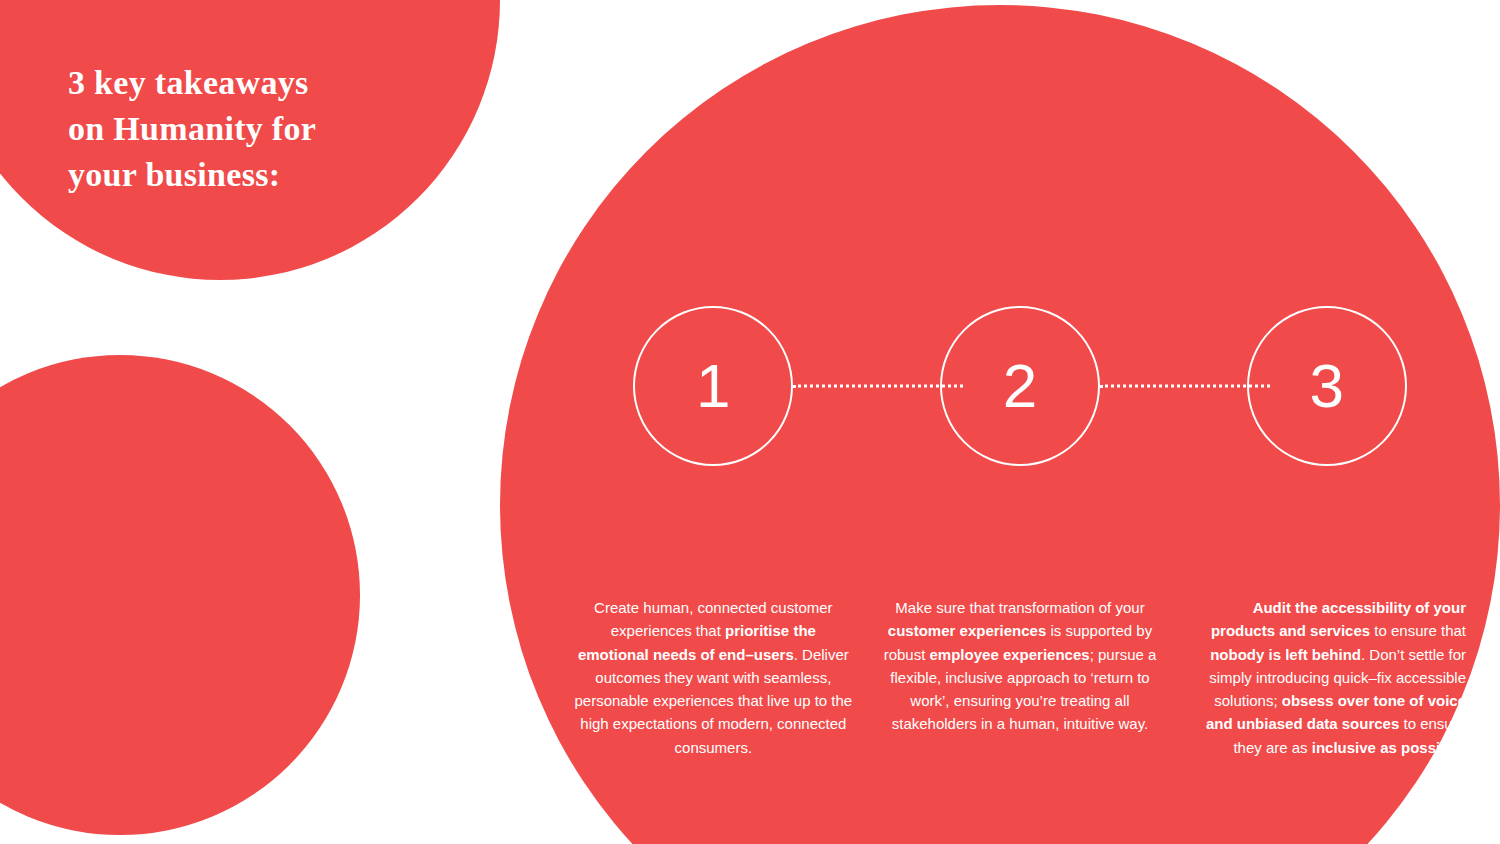3 key takeaways
on Humanity for
your business:
1
Create human, connected customer experiences that prioritise the emotional needs of end–users. Deliver outcomes they want with seamless, personable experiences that live up to the high expectations of modern, connected consumers.
2
Make sure that transformation of your customer experiences is supported by robust employee experiences; pursue a flexible, inclusive approach to ‘return to work’, ensuring you’re treating all stakeholders in a human, intuitive way.
3
Audit the accessibility of your products and services to ensure that nobody is left behind. Don’t settle for simply introducing quick–fix accessible solutions; obsess over tone of voice and unbiased data sources to ensure they are as inclusive as possible.